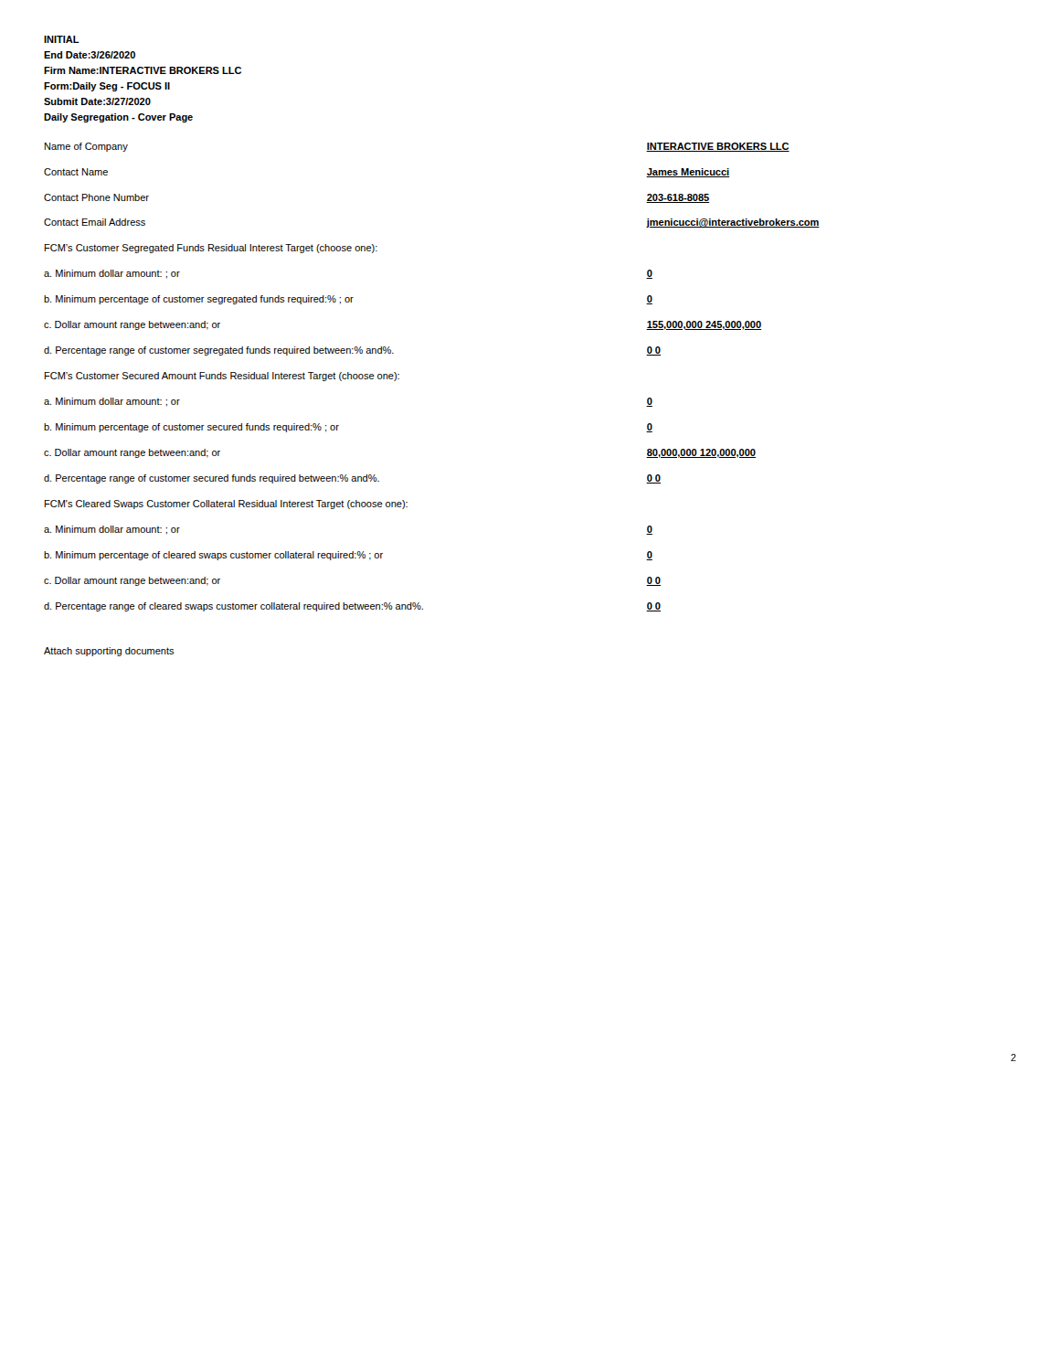INITIAL
End Date:3/26/2020
Firm Name:INTERACTIVE BROKERS LLC
Form:Daily Seg - FOCUS II
Submit Date:3/27/2020
Daily Segregation - Cover Page
| Name of Company | INTERACTIVE BROKERS LLC |
| Contact Name | James Menicucci |
| Contact Phone Number | 203-618-8085 |
| Contact Email Address | jmenicucci@interactivebrokers.com |
| FCM’s Customer Segregated Funds Residual Interest Target (choose one): |
| a. Minimum dollar amount: ; or | 0 |
| b. Minimum percentage of customer segregated funds required:% ; or | 0 |
| c. Dollar amount range between:and; or | 155,000,000 245,000,000 |
| d. Percentage range of customer segregated funds required between:% and%. | 0 0 |
| FCM’s Customer Secured Amount Funds Residual Interest Target (choose one): |
| a. Minimum dollar amount: ; or | 0 |
| b. Minimum percentage of customer secured funds required:% ; or | 0 |
| c. Dollar amount range between:and; or | 80,000,000 120,000,000 |
| d. Percentage range of customer secured funds required between:% and%. | 0 0 |
| FCM's Cleared Swaps Customer Collateral Residual Interest Target (choose one): |
| a. Minimum dollar amount: ; or | 0 |
| b. Minimum percentage of cleared swaps customer collateral required:% ; or | 0 |
| c. Dollar amount range between:and; or | 0 0 |
| d. Percentage range of cleared swaps customer collateral required between:% and%. | 0 0 |
Attach supporting documents
2